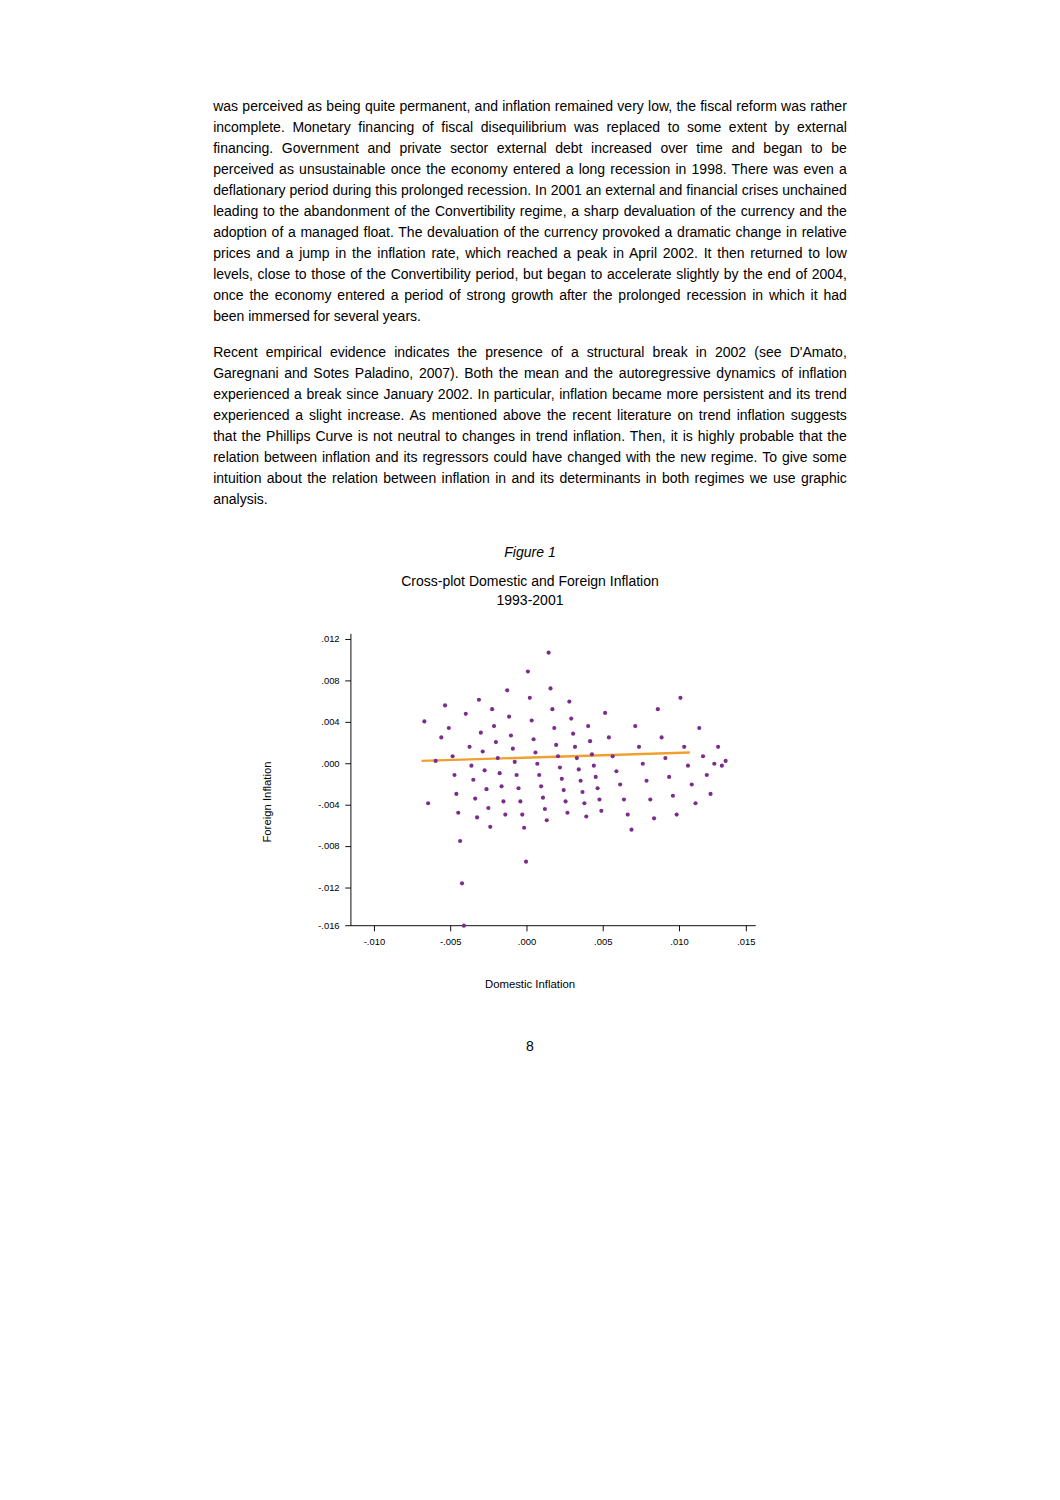was perceived as being quite permanent, and inflation remained very low, the fiscal reform was rather incomplete. Monetary financing of fiscal disequilibrium was replaced to some extent by external financing. Government and private sector external debt increased over time and began to be perceived as unsustainable once the economy entered a long recession in 1998. There was even a deflationary period during this prolonged recession. In 2001 an external and financial crises unchained leading to the abandonment of the Convertibility regime, a sharp devaluation of the currency and the adoption of a managed float. The devaluation of the currency provoked a dramatic change in relative prices and a jump in the inflation rate, which reached a peak in April 2002. It then returned to low levels, close to those of the Convertibility period, but began to accelerate slightly by the end of 2004, once the economy entered a period of strong growth after the prolonged recession in which it had been immersed for several years.
Recent empirical evidence indicates the presence of a structural break in 2002 (see D'Amato, Garegnani and Sotes Paladino, 2007). Both the mean and the autoregressive dynamics of inflation experienced a break since January 2002. In particular, inflation became more persistent and its trend experienced a slight increase. As mentioned above the recent literature on trend inflation suggests that the Phillips Curve is not neutral to changes in trend inflation. Then, it is highly probable that the relation between inflation and its regressors could have changed with the new regime. To give some intuition about the relation between inflation in and its determinants in both regimes we use graphic analysis.
Figure 1
Cross-plot Domestic and Foreign Inflation
1993-2001
Foreign Inflation
.012 .008 .004 .000 -.004 -.008 -.012 -.016 -.010 -.005 .000 .005 .010 .015
Domestic Inflation
8